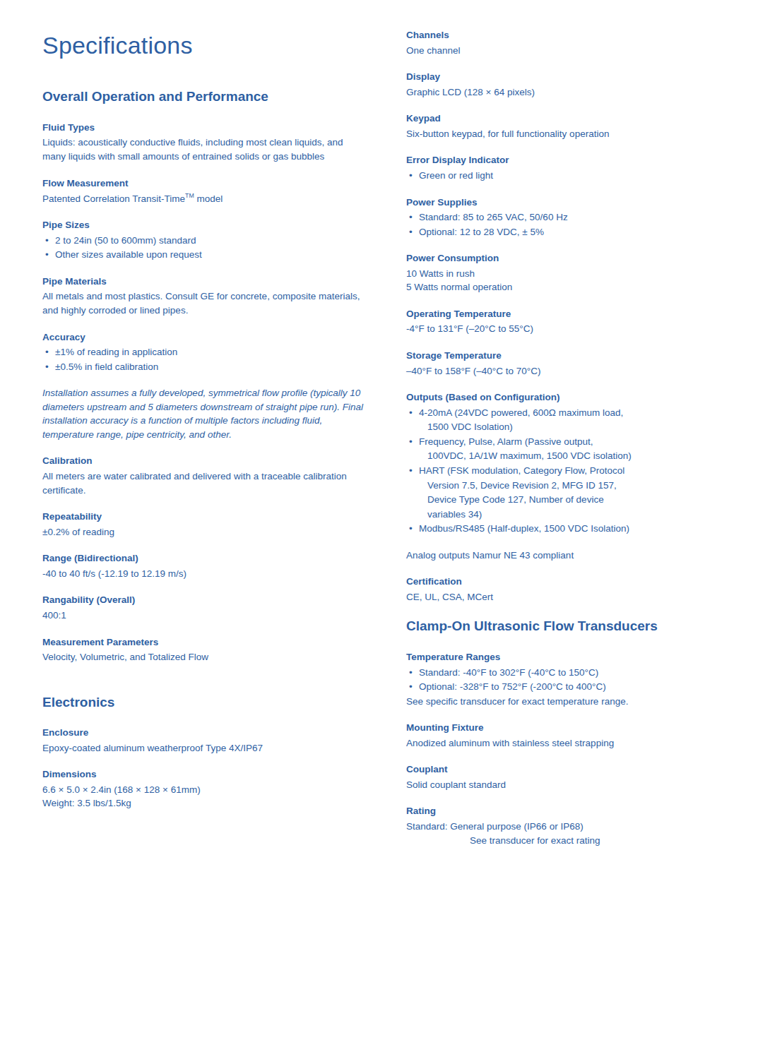Specifications
Overall Operation and Performance
Fluid Types
Liquids: acoustically conductive fluids, including most clean liquids, and many liquids with small amounts of entrained solids or gas bubbles
Flow Measurement
Patented Correlation Transit-TimeTM model
Pipe Sizes
2 to 24in (50 to 600mm) standard
Other sizes available upon request
Pipe Materials
All metals and most plastics. Consult GE for concrete, composite materials, and highly corroded or lined pipes.
Accuracy
±1% of reading in application
±0.5% in field calibration
Installation assumes a fully developed, symmetrical flow profile (typically 10 diameters upstream and 5 diameters downstream of straight pipe run). Final installation accuracy is a function of multiple factors including fluid, temperature range, pipe centricity, and other.
Calibration
All meters are water calibrated and delivered with a traceable calibration certificate.
Repeatability
±0.2% of reading
Range (Bidirectional)
-40 to 40 ft/s (-12.19 to 12.19 m/s)
Rangability (Overall)
400:1
Measurement Parameters
Velocity, Volumetric, and Totalized Flow
Electronics
Enclosure
Epoxy-coated aluminum weatherproof Type 4X/IP67
Dimensions
6.6 × 5.0 × 2.4in (168 × 128 × 61mm)
Weight: 3.5 lbs/1.5kg
Channels
One channel
Display
Graphic LCD (128 × 64 pixels)
Keypad
Six-button keypad, for full functionality operation
Error Display Indicator
Green or red light
Power Supplies
Standard: 85 to 265 VAC, 50/60 Hz
Optional: 12 to 28 VDC, ± 5%
Power Consumption
10 Watts in rush
5 Watts normal operation
Operating Temperature
-4°F to 131°F (–20°C to 55°C)
Storage Temperature
–40°F to 158°F (–40°C to 70°C)
Outputs (Based on Configuration)
4-20mA (24VDC powered, 600Ω maximum load,
1500 VDC Isolation)
Frequency, Pulse, Alarm (Passive output,
100VDC, 1A/1W maximum, 1500 VDC isolation)
HART (FSK modulation, Category Flow, Protocol
Version 7.5, Device Revision 2, MFG ID 157,
Device Type Code 127, Number of device
variables 34)
Modbus/RS485 (Half-duplex, 1500 VDC Isolation)
Analog outputs Namur NE 43 compliant
Certification
CE, UL, CSA, MCert
Clamp-On Ultrasonic Flow Transducers
Temperature Ranges
Standard: -40°F to 302°F (-40°C to 150°C)
Optional: -328°F to 752°F (-200°C to 400°C)
See specific transducer for exact temperature range.
Mounting Fixture
Anodized aluminum with stainless steel strapping
Couplant
Solid couplant standard
Rating
Standard: General purpose (IP66 or IP68)
See transducer for exact rating